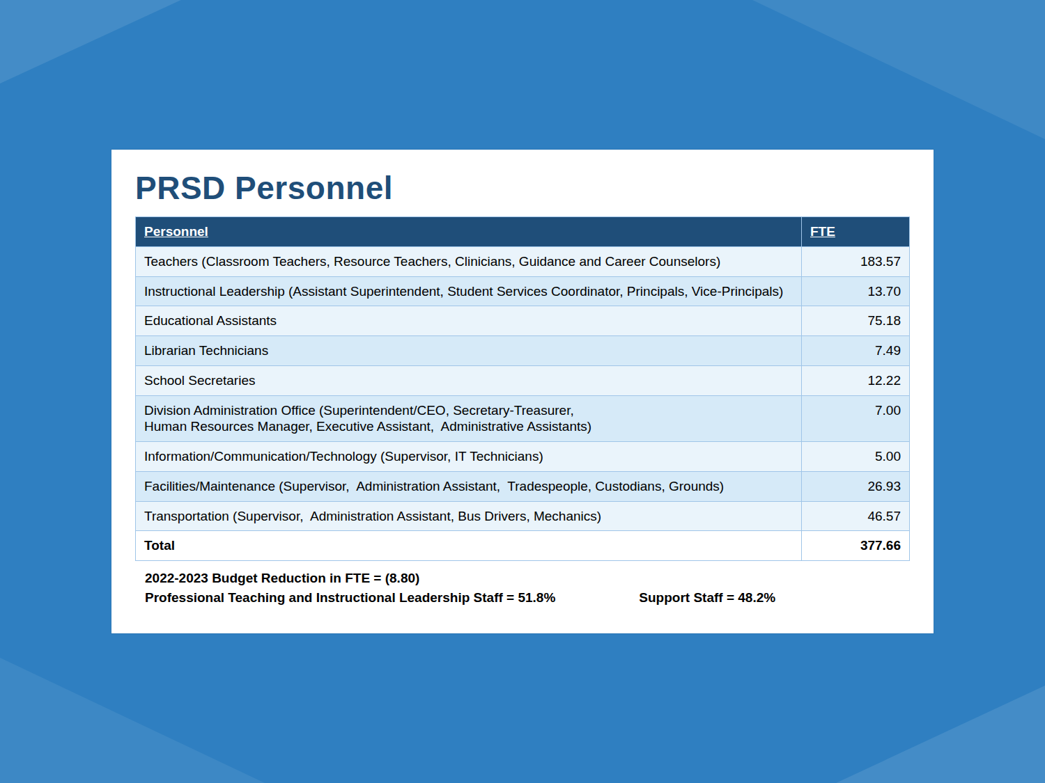PRSD Personnel
| Personnel | FTE |
| --- | --- |
| Teachers (Classroom Teachers, Resource Teachers, Clinicians, Guidance and Career Counselors) | 183.57 |
| Instructional Leadership (Assistant Superintendent, Student Services Coordinator, Principals, Vice-Principals) | 13.70 |
| Educational Assistants | 75.18 |
| Librarian Technicians | 7.49 |
| School Secretaries | 12.22 |
| Division Administration Office (Superintendent/CEO, Secretary-Treasurer, Human Resources Manager, Executive Assistant, Administrative Assistants) | 7.00 |
| Information/Communication/Technology (Supervisor, IT Technicians) | 5.00 |
| Facilities/Maintenance (Supervisor, Administration Assistant, Tradespeople, Custodians, Grounds) | 26.93 |
| Transportation (Supervisor, Administration Assistant, Bus Drivers, Mechanics) | 46.57 |
| Total | 377.66 |
2022-2023 Budget Reduction in FTE = (8.80)
Professional Teaching and Instructional Leadership Staff = 51.8% Support Staff = 48.2%